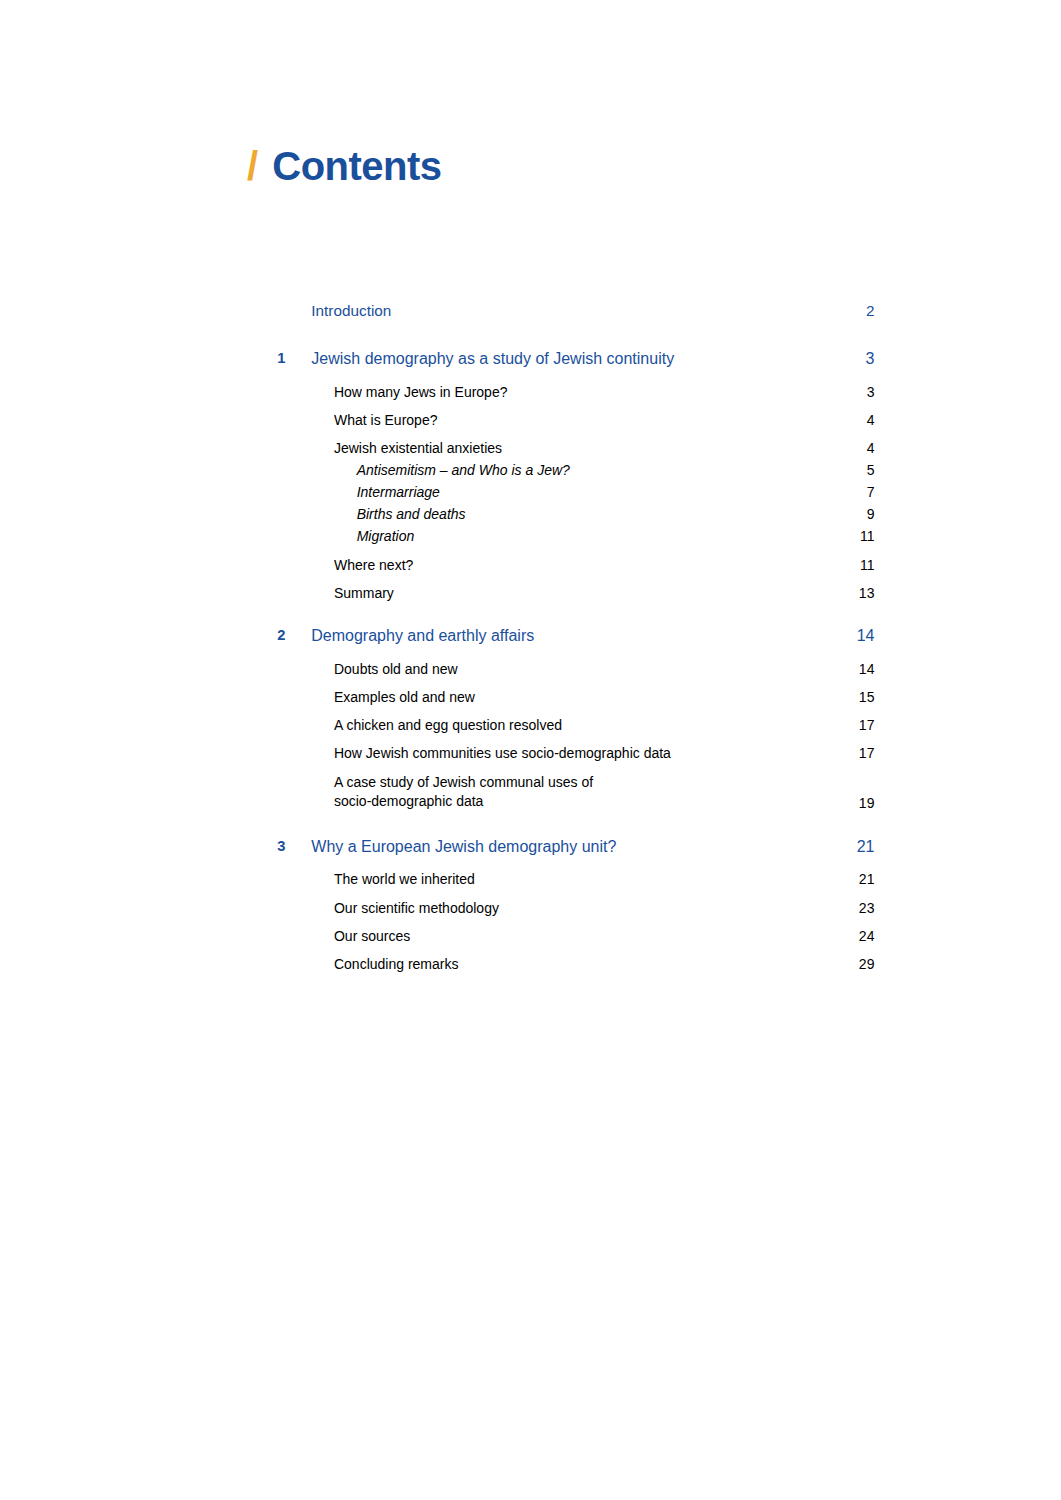/ Contents
| | Introduction | 2 |
| 1 | Jewish demography as a study of Jewish continuity | 3 |
| | How many Jews in Europe? | 3 |
| | What is Europe? | 4 |
| | Jewish existential anxieties | 4 |
| | Antisemitism – and Who is a Jew? | 5 |
| | Intermarriage | 7 |
| | Births and deaths | 9 |
| | Migration | 11 |
| | Where next? | 11 |
| | Summary | 13 |
| 2 | Demography and earthly affairs | 14 |
| | Doubts old and new | 14 |
| | Examples old and new | 15 |
| | A chicken and egg question resolved | 17 |
| | How Jewish communities use socio-demographic data | 17 |
| | A case study of Jewish communal uses of socio-demographic data | 19 |
| 3 | Why a European Jewish demography unit? | 21 |
| | The world we inherited | 21 |
| | Our scientific methodology | 23 |
| | Our sources | 24 |
| | Concluding remarks | 29 |